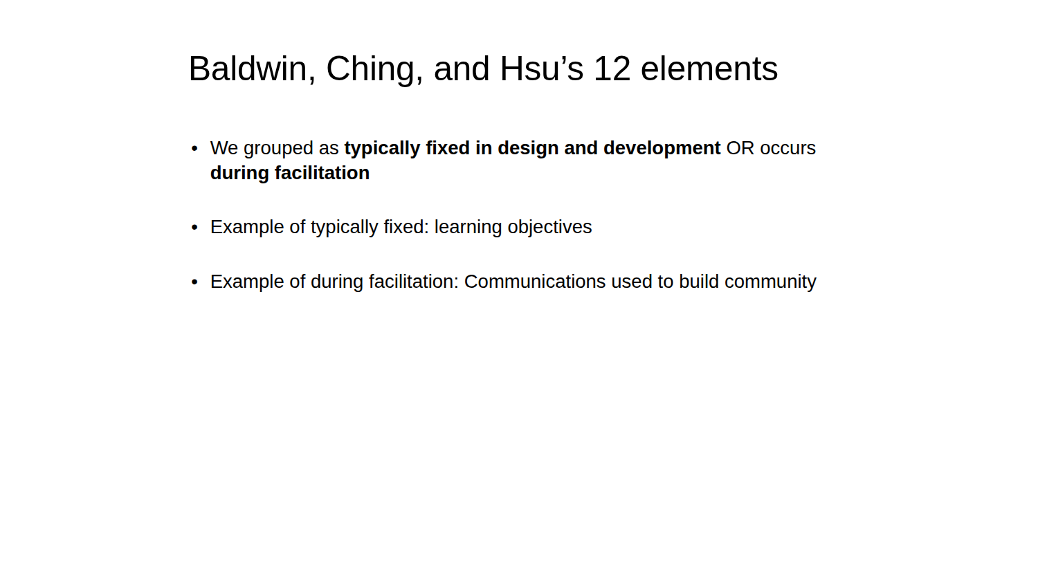Baldwin, Ching, and Hsu’s 12 elements
We grouped as typically fixed in design and development OR occurs during facilitation
Example of typically fixed: learning objectives
Example of during facilitation: Communications used to build community